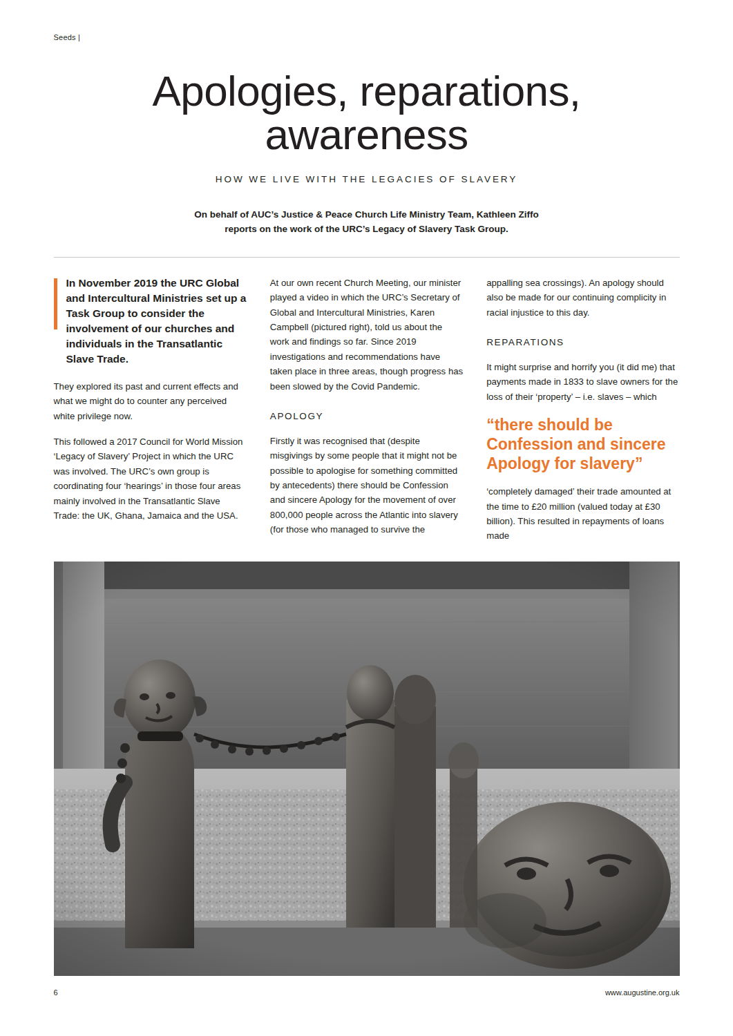Seeds |
Apologies, reparations, awareness
How we live with the legacies of slavery
On behalf of AUC’s Justice & Peace Church Life Ministry Team, Kathleen Ziffo
reports on the work of the URC’s Legacy of Slavery Task Group.
In November 2019 the URC Global and Intercultural Ministries set up a Task Group to consider the involvement of our churches and individuals in the Transatlantic Slave Trade.
They explored its past and current effects and what we might do to counter any perceived white privilege now.
This followed a 2017 Council for World Mission ‘Legacy of Slavery’ Project in which the URC was involved. The URC’s own group is coordinating four ‘hearings’ in those four areas mainly involved in the Transatlantic Slave Trade: the UK, Ghana, Jamaica and the USA.
At our own recent Church Meeting, our minister played a video in which the URC’s Secretary of Global and Intercultural Ministries, Karen Campbell (pictured right), told us about the work and findings so far. Since 2019 investigations and recommendations have taken place in three areas, though progress has been slowed by the Covid Pandemic.
Apology
Firstly it was recognised that (despite misgivings by some people that it might not be possible to apologise for something committed by antecedents) there should be Confession and sincere Apology for the movement of over 800,000 people across the Atlantic into slavery (for those who managed to survive the appalling sea crossings). An apology should also be made for our continuing complicity in racial injustice to this day.
Reparations
It might surprise and horrify you (it did me) that payments made in 1833 to slave owners for the loss of their ‘property’ – i.e. slaves – which
“there should be Confession and sincere Apology for slavery”
‘completely damaged’ their trade amounted at the time to £20 million (valued today at £30 billion). This resulted in repayments of loans made
6 www.augustine.org.uk